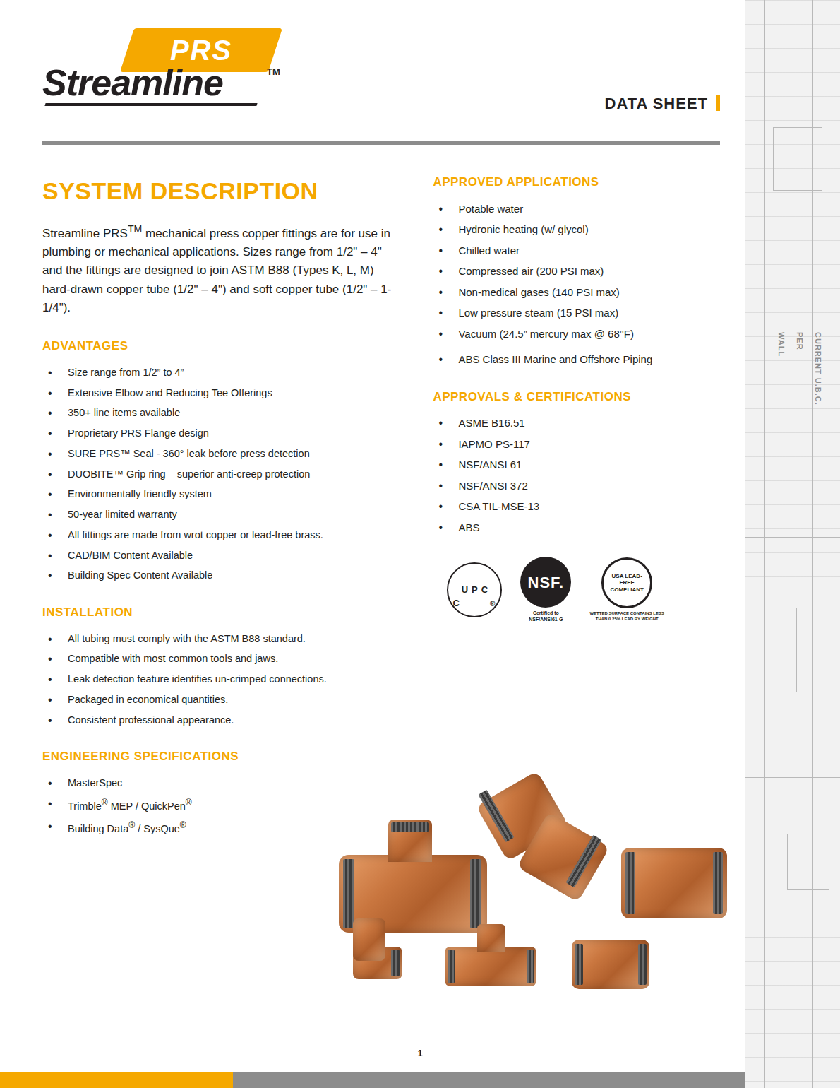CURRENT U.B.C.
PER
WALL
PRS
Streamline
TM
DATA SHEET
SYSTEM DESCRIPTION
Streamline PRSTM mechanical press copper fittings are for use in plumbing or mechanical applications. Sizes range from 1/2" – 4" and the fittings are designed to join ASTM B88 (Types K, L, M) hard-drawn copper tube (1/2" – 4") and soft copper tube (1/2" – 1-1/4").
ADVANTAGES
Size range from 1/2” to 4”
Extensive Elbow and Reducing Tee Offerings
350+ line items available
Proprietary PRS Flange design
SURE PRS™ Seal - 360° leak before press detection
DUOBITE™ Grip ring – superior anti-creep protection
Environmentally friendly system
50-year limited warranty
All fittings are made from wrot copper or lead-free brass.
CAD/BIM Content Available
Building Spec Content Available
INSTALLATION
All tubing must comply with the ASTM B88 standard.
Compatible with most common tools and jaws.
Leak detection feature identifies un-crimped connections.
Packaged in economical quantities.
Consistent professional appearance.
ENGINEERING SPECIFICATIONS
MasterSpec
Trimble® MEP / QuickPen®
Building Data® / SysQue®
APPROVED APPLICATIONS
Potable water
Hydronic heating (w/ glycol)
Chilled water
Compressed air (200 PSI max)
Non-medical gases (140 PSI max)
Low pressure steam (15 PSI max)
Vacuum (24.5” mercury max @ 68°F)
ABS Class III Marine and Offshore Piping
APPROVALS & CERTIFICATIONS
ASME B16.51
IAPMO PS-117
NSF/ANSI 61
NSF/ANSI 372
CSA TIL-MSE-13
ABS
UPC
C
®
NSF.
Certified to
NSF/ANSI61-G
USA LEAD-FREE
COMPLIANT
WETTED SURFACE CONTAINS LESS
THAN 0.25% LEAD BY WEIGHT
1